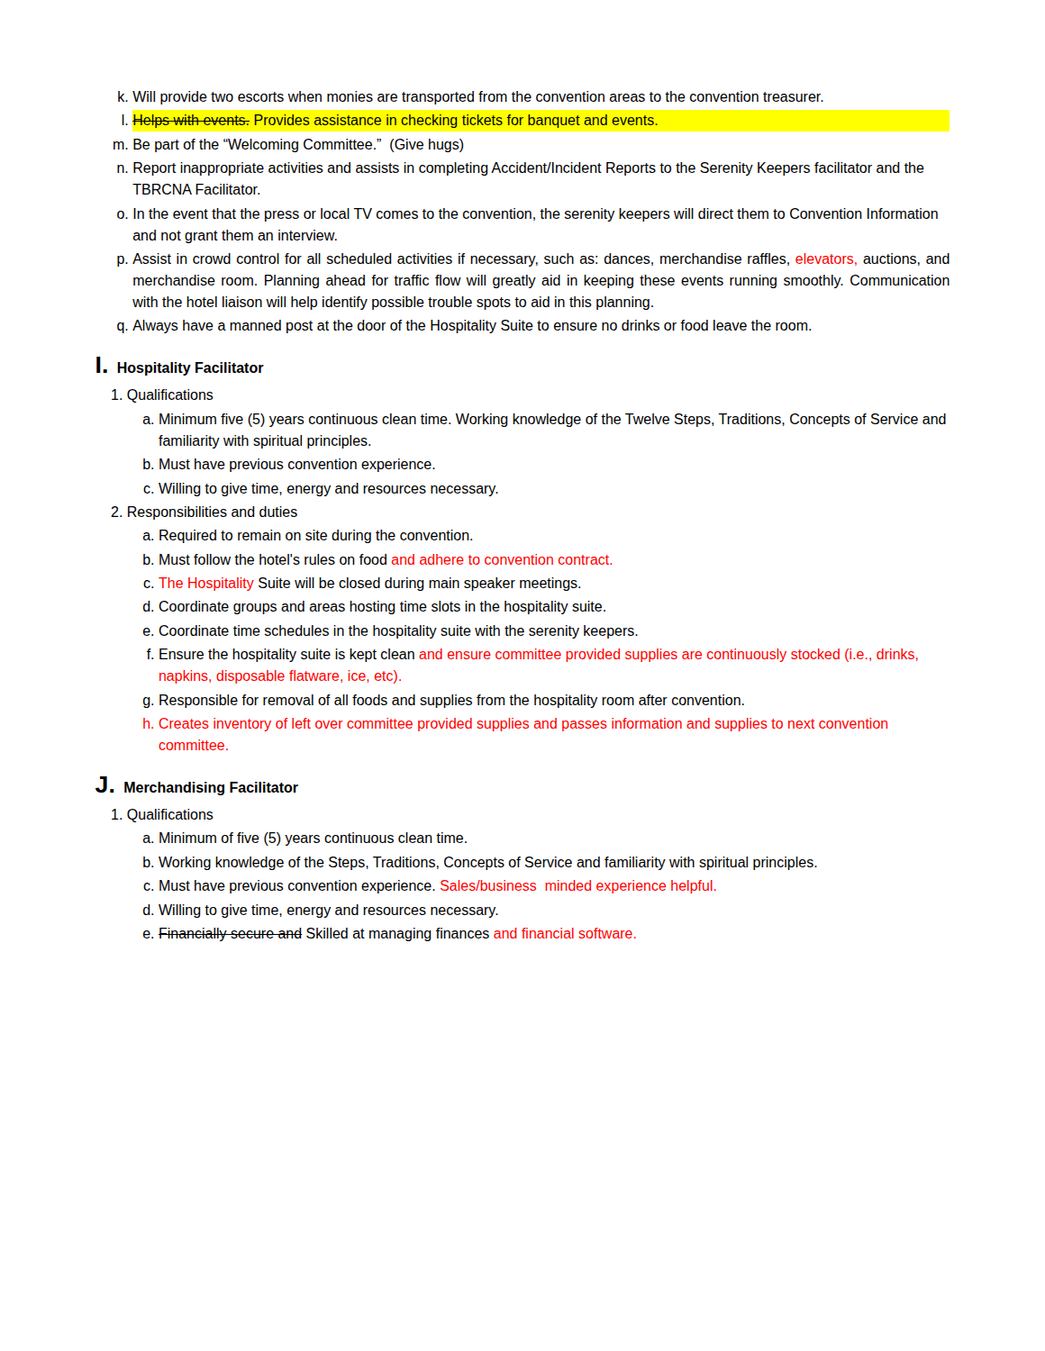Will provide two escorts when monies are transported from the convention areas to the convention treasurer.
Helps with events. Provides assistance in checking tickets for banquet and events.
Be part of the “Welcoming Committee.” (Give hugs)
Report inappropriate activities and assists in completing Accident/Incident Reports to the Serenity Keepers facilitator and the TBRCNA Facilitator.
In the event that the press or local TV comes to the convention, the serenity keepers will direct them to Convention Information and not grant them an interview.
Assist in crowd control for all scheduled activities if necessary, such as: dances, merchandise raffles, elevators, auctions, and merchandise room. Planning ahead for traffic flow will greatly aid in keeping these events running smoothly. Communication with the hotel liaison will help identify possible trouble spots to aid in this planning.
Always have a manned post at the door of the Hospitality Suite to ensure no drinks or food leave the room.
I. Hospitality Facilitator
Qualifications
Minimum five (5) years continuous clean time. Working knowledge of the Twelve Steps, Traditions, Concepts of Service and familiarity with spiritual principles.
Must have previous convention experience.
Willing to give time, energy and resources necessary.
Responsibilities and duties
Required to remain on site during the convention.
Must follow the hotel's rules on food and adhere to convention contract.
The Hospitality Suite will be closed during main speaker meetings.
Coordinate groups and areas hosting time slots in the hospitality suite.
Coordinate time schedules in the hospitality suite with the serenity keepers.
Ensure the hospitality suite is kept clean and ensure committee provided supplies are continuously stocked (i.e., drinks, napkins, disposable flatware, ice, etc).
Responsible for removal of all foods and supplies from the hospitality room after convention.
Creates inventory of left over committee provided supplies and passes information and supplies to next convention committee.
J. Merchandising Facilitator
Qualifications
Minimum of five (5) years continuous clean time.
Working knowledge of the Steps, Traditions, Concepts of Service and familiarity with spiritual principles.
Must have previous convention experience. Sales/business minded experience helpful.
Willing to give time, energy and resources necessary.
Financially secure and Skilled at managing finances and financial software.